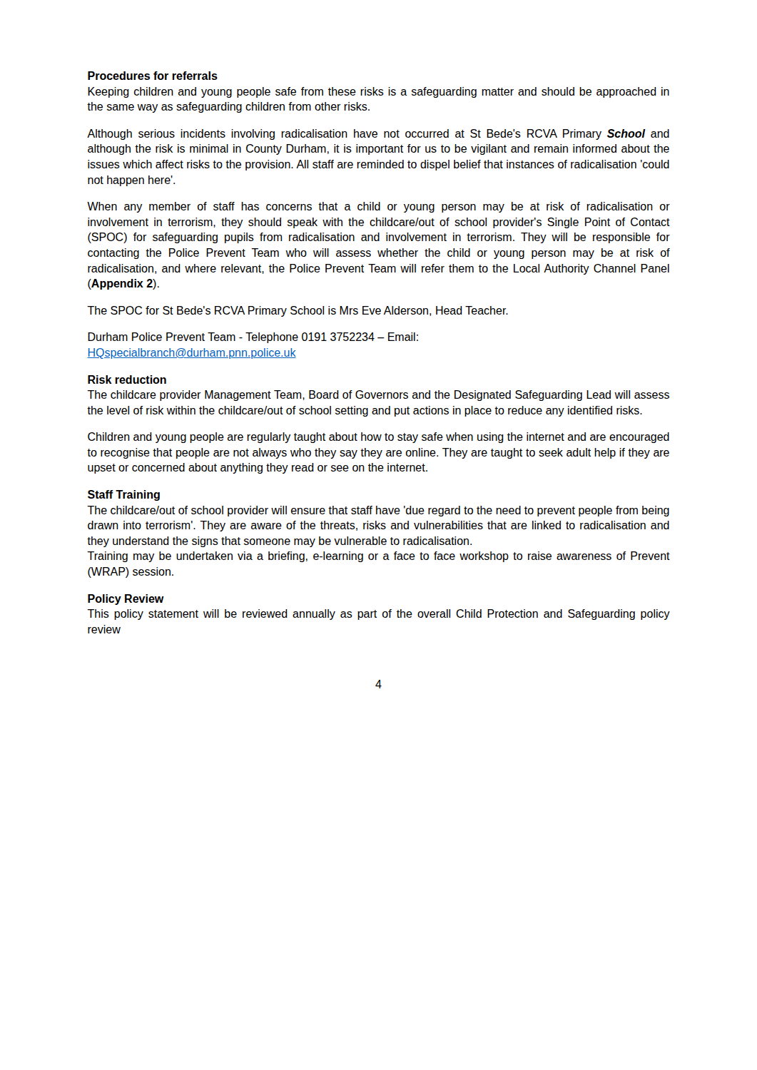Procedures for referrals
Keeping children and young people safe from these risks is a safeguarding matter and should be approached in the same way as safeguarding children from other risks.
Although serious incidents involving radicalisation have not occurred at St Bede's RCVA Primary School and although the risk is minimal in County Durham, it is important for us to be vigilant and remain informed about the issues which affect risks to the provision. All staff are reminded to dispel belief that instances of radicalisation 'could not happen here'.
When any member of staff has concerns that a child or young person may be at risk of radicalisation or involvement in terrorism, they should speak with the childcare/out of school provider's Single Point of Contact (SPOC) for safeguarding pupils from radicalisation and involvement in terrorism. They will be responsible for contacting the Police Prevent Team who will assess whether the child or young person may be at risk of radicalisation, and where relevant, the Police Prevent Team will refer them to the Local Authority Channel Panel (Appendix 2).
The SPOC for St Bede's RCVA Primary School is Mrs Eve Alderson, Head Teacher.
Durham Police Prevent Team - Telephone 0191 3752234 – Email:
HQspecialbranch@durham.pnn.police.uk
Risk reduction
The childcare provider Management Team, Board of Governors and the Designated Safeguarding Lead will assess the level of risk within the childcare/out of school setting and put actions in place to reduce any identified risks.
Children and young people are regularly taught about how to stay safe when using the internet and are encouraged to recognise that people are not always who they say they are online. They are taught to seek adult help if they are upset or concerned about anything they read or see on the internet.
Staff Training
The childcare/out of school provider will ensure that staff have 'due regard to the need to prevent people from being drawn into terrorism'. They are aware of the threats, risks and vulnerabilities that are linked to radicalisation and they understand the signs that someone may be vulnerable to radicalisation.
Training may be undertaken via a briefing, e-learning or a face to face workshop to raise awareness of Prevent (WRAP) session.
Policy Review
This policy statement will be reviewed annually as part of the overall Child Protection and Safeguarding policy review
4